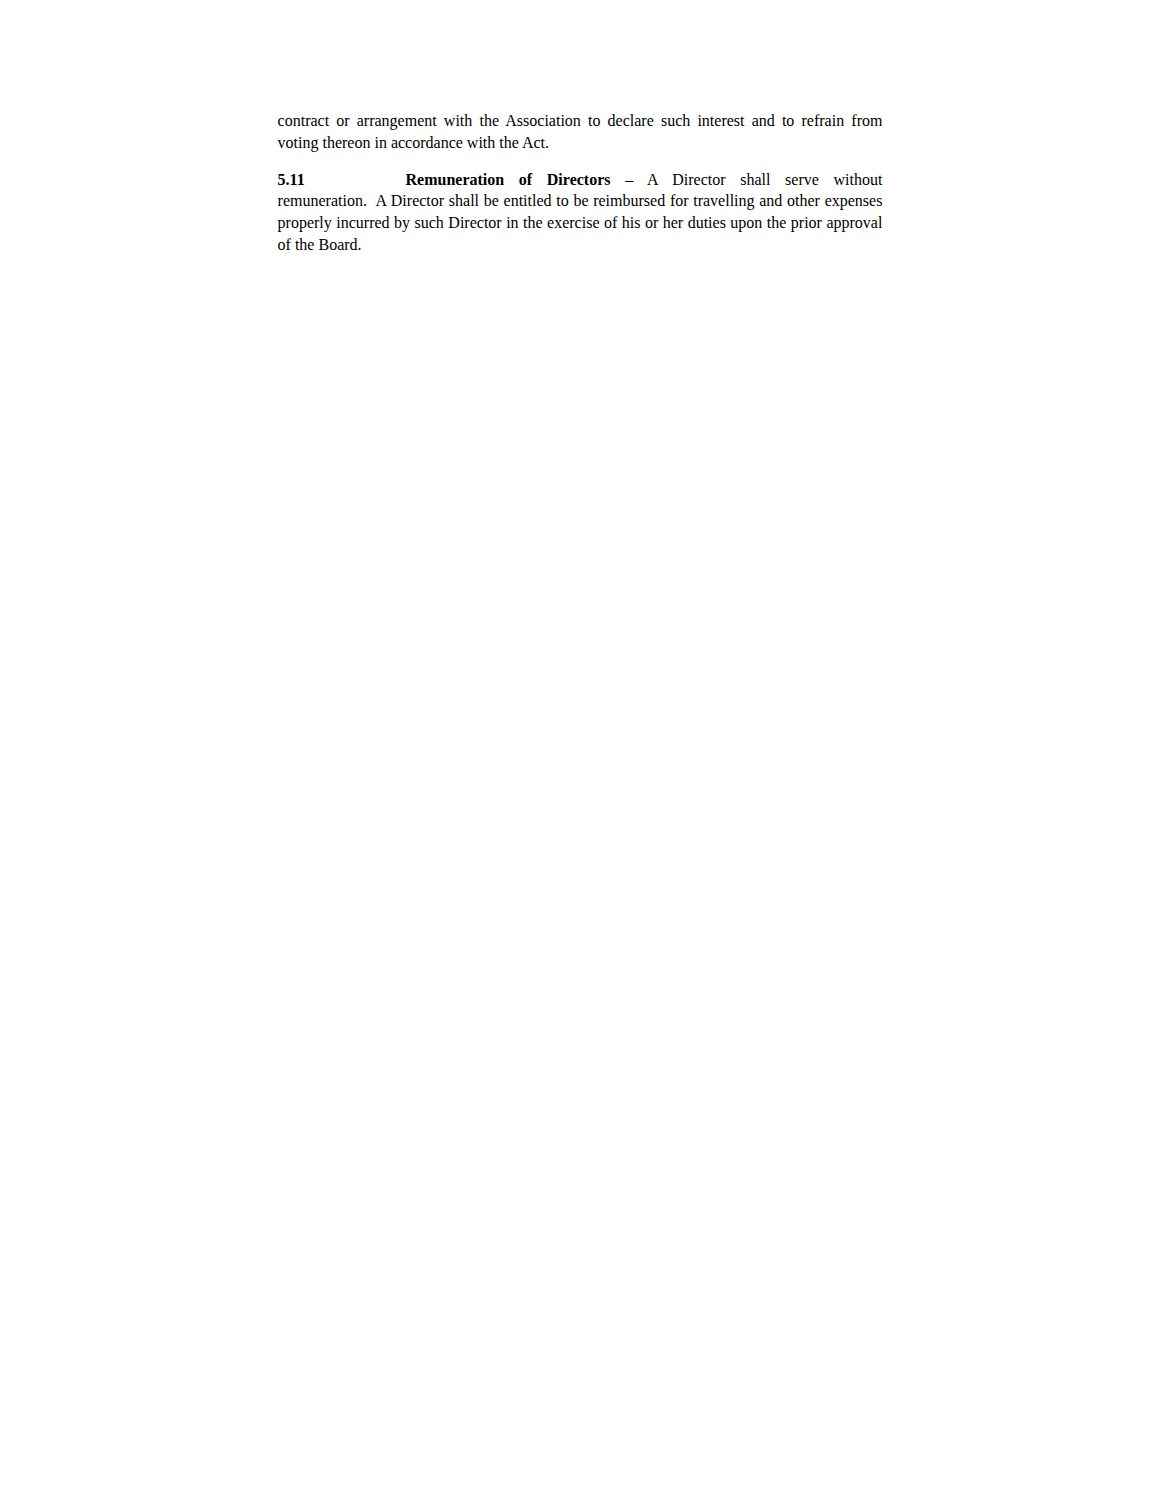contract or arrangement with the Association to declare such interest and to refrain from voting thereon in accordance with the Act.
5.11 Remuneration of Directors – A Director shall serve without remuneration. A Director shall be entitled to be reimbursed for travelling and other expenses properly incurred by such Director in the exercise of his or her duties upon the prior approval of the Board.